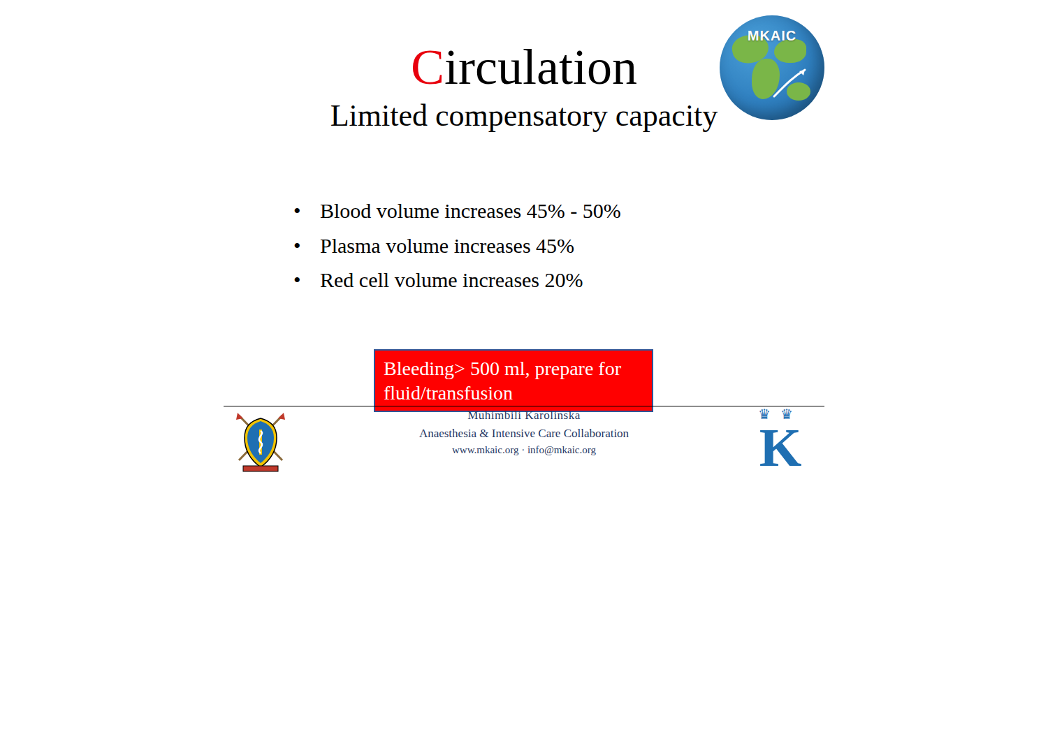MKAIC
Circulation
Limited compensatory capacity
Blood volume increases 45% - 50%
Plasma volume increases 45%
Red cell volume increases 20%
Bleeding> 500 ml, prepare for fluid/transfusion
Muhimbili Karolinska
Anaesthesia & Intensive Care Collaboration
www.mkaic.org · info@mkaic.org
♛♛
K